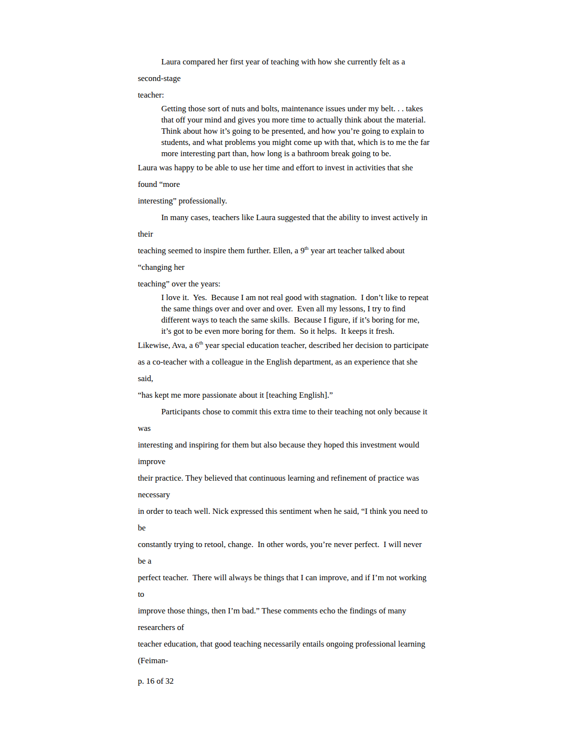Laura compared her first year of teaching with how she currently felt as a second-stage
teacher:
Getting those sort of nuts and bolts, maintenance issues under my belt. . . takes that off your mind and gives you more time to actually think about the material. Think about how it’s going to be presented, and how you’re going to explain to students, and what problems you might come up with that, which is to me the far more interesting part than, how long is a bathroom break going to be.
Laura was happy to be able to use her time and effort to invest in activities that she found “more
interesting” professionally.
In many cases, teachers like Laura suggested that the ability to invest actively in their
teaching seemed to inspire them further. Ellen, a 9th year art teacher talked about “changing her
teaching” over the years:
I love it. Yes. Because I am not real good with stagnation. I don’t like to repeat the same things over and over and over. Even all my lessons, I try to find different ways to teach the same skills. Because I figure, if it’s boring for me, it’s got to be even more boring for them. So it helps. It keeps it fresh.
Likewise, Ava, a 6th year special education teacher, described her decision to participate
as a co-teacher with a colleague in the English department, as an experience that she said,
“has kept me more passionate about it [teaching English].”
Participants chose to commit this extra time to their teaching not only because it was
interesting and inspiring for them but also because they hoped this investment would improve
their practice. They believed that continuous learning and refinement of practice was necessary
in order to teach well. Nick expressed this sentiment when he said, “I think you need to be
constantly trying to retool, change. In other words, you’re never perfect. I will never be a
perfect teacher. There will always be things that I can improve, and if I’m not working to
improve those things, then I’m bad.” These comments echo the findings of many researchers of
teacher education, that good teaching necessarily entails ongoing professional learning (Feiman-
p. 16 of 32